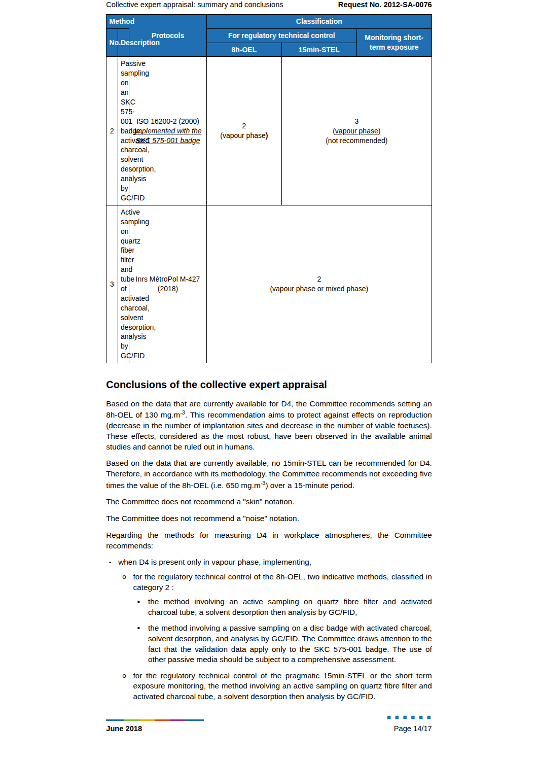Collective expert appraisal: summary and conclusions
Request No. 2012-SA-0076
| Method | Protocols | Classification |
| --- | --- | --- |
| No. | Description | For regulatory technical control | Monitoring short-term exposure |
| 8h-OEL | 15min-STEL |
| 2 | Passive sampling on an SKC 575-001 badge, activated charcoal, solvent desorption, analysis by GC/FID | ISO 16200-2 (2000) Implemented with the SKC 575-001 badge | 2 (vapour phase ) | 3 (vapour phase) (not recommended) |
| 3 | Active sampling on quartz fiber filter and tube of activated charcoal, solvent desorption, analysis by GC/FID | Inrs MétroPol M-427 (2018) | 2 (vapour phase or mixed phase) |
Conclusions of the collective expert appraisal
Based on the data that are currently available for D4, the Committee recommends setting an 8h-OEL of 130 mg.m-3. This recommendation aims to protect against effects on reproduction (decrease in the number of implantation sites and decrease in the number of viable foetuses). These effects, considered as the most robust, have been observed in the available animal studies and cannot be ruled out in humans.
Based on the data that are currently available, no 15min-STEL can be recommended for D4. Therefore, in accordance with its methodology, the Committee recommends not exceeding five times the value of the 8h-OEL (i.e. 650 mg.m-3) over a 15-minute period.
The Committee does not recommend a "skin" notation.
The Committee does not recommend a "noise" notation.
Regarding the methods for measuring D4 in workplace atmospheres, the Committee recommends:
when D4 is present only in vapour phase, implementing,
for the regulatory technical control of the 8h-OEL, two indicative methods, classified in category 2 :
the method involving an active sampling on quartz fibre filter and activated charcoal tube, a solvent desorption then analysis by GC/FID,
the method involving a passive sampling on a disc badge with activated charcoal, solvent desorption, and analysis by GC/FID. The Committee draws attention to the fact that the validation data apply only to the SKC 575-001 badge. The use of other passive media should be subject to a comprehensive assessment.
for the regulatory technical control of the pragmatic 15min-STEL or the short term exposure monitoring, the method involving an active sampling on quartz fibre filter and activated charcoal tube, a solvent desorption then analysis by GC/FID.
■ ■ ■ ■ ■ ■
June 2018
Page 14/17